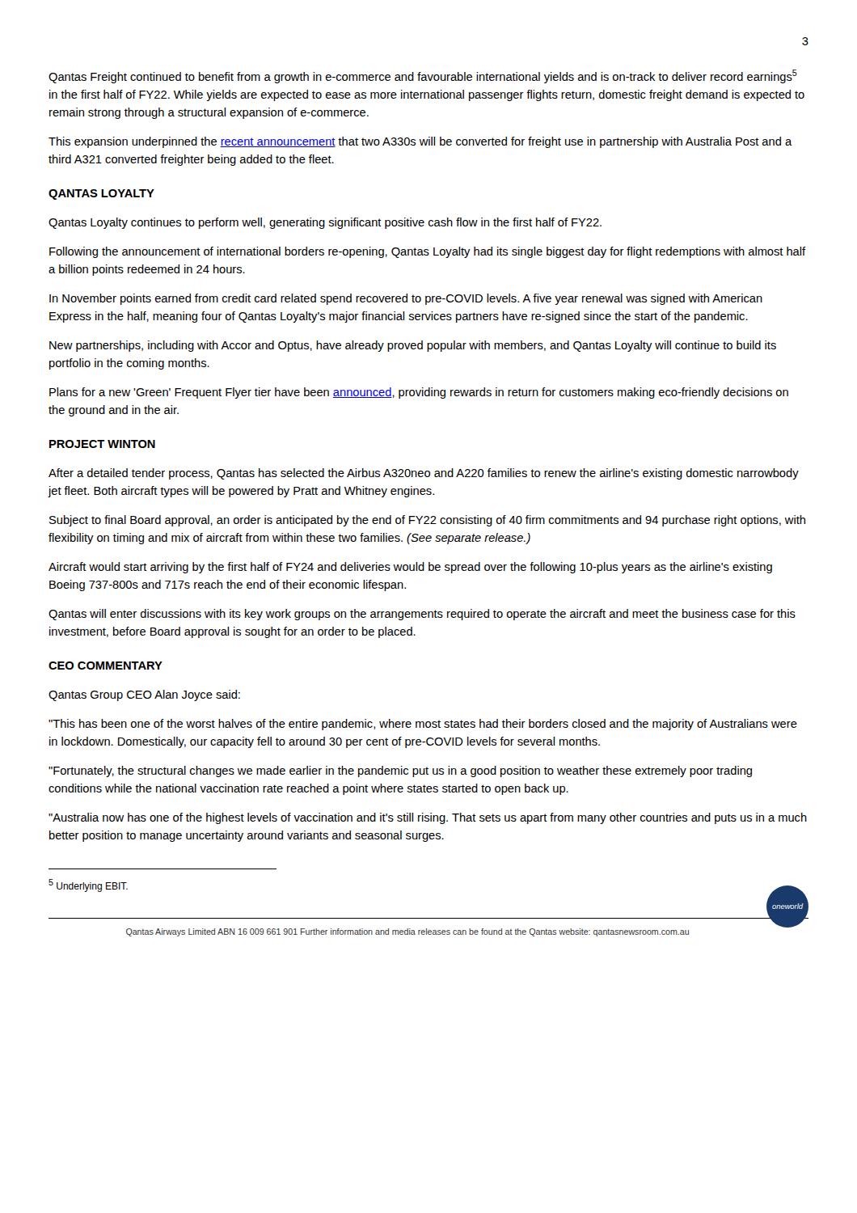3
Qantas Freight continued to benefit from a growth in e-commerce and favourable international yields and is on-track to deliver record earnings5 in the first half of FY22. While yields are expected to ease as more international passenger flights return, domestic freight demand is expected to remain strong through a structural expansion of e-commerce.
This expansion underpinned the recent announcement that two A330s will be converted for freight use in partnership with Australia Post and a third A321 converted freighter being added to the fleet.
QANTAS LOYALTY
Qantas Loyalty continues to perform well, generating significant positive cash flow in the first half of FY22.
Following the announcement of international borders re-opening, Qantas Loyalty had its single biggest day for flight redemptions with almost half a billion points redeemed in 24 hours.
In November points earned from credit card related spend recovered to pre-COVID levels. A five year renewal was signed with American Express in the half, meaning four of Qantas Loyalty's major financial services partners have re-signed since the start of the pandemic.
New partnerships, including with Accor and Optus, have already proved popular with members, and Qantas Loyalty will continue to build its portfolio in the coming months.
Plans for a new 'Green' Frequent Flyer tier have been announced, providing rewards in return for customers making eco-friendly decisions on the ground and in the air.
PROJECT WINTON
After a detailed tender process, Qantas has selected the Airbus A320neo and A220 families to renew the airline's existing domestic narrowbody jet fleet. Both aircraft types will be powered by Pratt and Whitney engines.
Subject to final Board approval, an order is anticipated by the end of FY22 consisting of 40 firm commitments and 94 purchase right options, with flexibility on timing and mix of aircraft from within these two families. (See separate release.)
Aircraft would start arriving by the first half of FY24 and deliveries would be spread over the following 10-plus years as the airline's existing Boeing 737-800s and 717s reach the end of their economic lifespan.
Qantas will enter discussions with its key work groups on the arrangements required to operate the aircraft and meet the business case for this investment, before Board approval is sought for an order to be placed.
CEO COMMENTARY
Qantas Group CEO Alan Joyce said:
"This has been one of the worst halves of the entire pandemic, where most states had their borders closed and the majority of Australians were in lockdown. Domestically, our capacity fell to around 30 per cent of pre-COVID levels for several months.
"Fortunately, the structural changes we made earlier in the pandemic put us in a good position to weather these extremely poor trading conditions while the national vaccination rate reached a point where states started to open back up.
"Australia now has one of the highest levels of vaccination and it's still rising. That sets us apart from many other countries and puts us in a much better position to manage uncertainty around variants and seasonal surges.
5 Underlying EBIT.
oneworld
Qantas Airways Limited ABN 16 009 661 901 Further information and media releases can be found at the Qantas website: qantasnewsroom.com.au